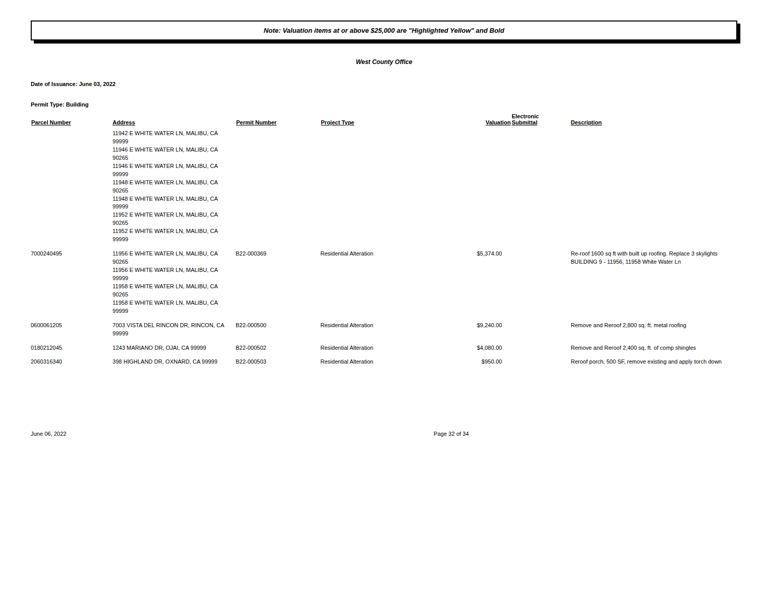Note: Valuation items at or above $25,000 are "Highlighted Yellow" and Bold
West County Office
Date of Issuance: June 03, 2022
Permit Type: Building
| Parcel Number | Address | Permit Number | Project Type | Valuation | Electronic Submittal | Description |
| --- | --- | --- | --- | --- | --- | --- |
| | 11942 E WHITE WATER LN, MALIBU, CA 99999 11946 E WHITE WATER LN, MALIBU, CA 90265 11946 E WHITE WATER LN, MALIBU, CA 99999 11948 E WHITE WATER LN, MALIBU, CA 90265 11948 E WHITE WATER LN, MALIBU, CA 99999 11952 E WHITE WATER LN, MALIBU, CA 90265 11952 E WHITE WATER LN, MALIBU, CA 99999 | | | | | |
| 7000240495 | 11956 E WHITE WATER LN, MALIBU, CA 90265 11956 E WHITE WATER LN, MALIBU, CA 99999 11958 E WHITE WATER LN, MALIBU, CA 90265 11958 E WHITE WATER LN, MALIBU, CA 99999 | B22-000369 | Residential Alteration | $5,374.00 | | Re-roof 1600 sq ft with built up roofing. Replace 3 skylights BUILDING 9 - 11956, 11958 White Water Ln |
| 0600061205 | 7003 VISTA DEL RINCON DR, RINCON, CA 99999 | B22-000500 | Residential Alteration | $9,240.00 | | Remove and Reroof 2,800 sq. ft. metal roofing |
| 0180212045 | 1243 MARIANO DR, OJAI, CA 99999 | B22-000502 | Residential Alteration | $4,080.00 | | Remove and Reroof 2,400 sq. ft. of comp shingles |
| 2060316340 | 398 HIGHLAND DR, OXNARD, CA 99999 | B22-000503 | Residential Alteration | $950.00 | | Reroof porch, 500 SF, remove existing and apply torch down |
June 06, 2022
Page 32 of 34